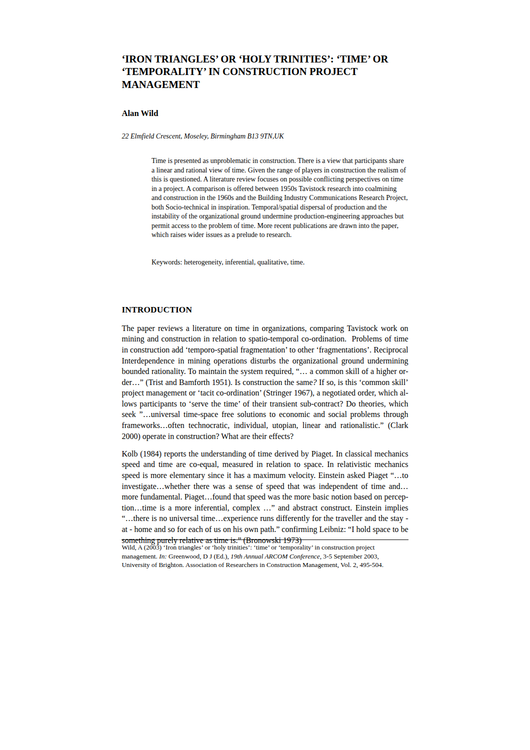‘IRON TRIANGLES’ OR ‘HOLY TRINITIES’: ‘TIME’ OR ‘TEMPORALITY’ IN CONSTRUCTION PROJECT MANAGEMENT
Alan Wild
22 Elmfield Crescent, Moseley, Birmingham B13 9TN,UK
Time is presented as unproblematic in construction. There is a view that participants share a linear and rational view of time. Given the range of players in construction the realism of this is questioned. A literature review focuses on possible conflicting perspectives on time in a project. A comparison is offered between 1950s Tavistock research into coalmining and construction in the 1960s and the Building Industry Communications Research Project, both Socio-technical in inspiration. Temporal/spatial dispersal of production and the instability of the organizational ground undermine production-engineering approaches but permit access to the problem of time. More recent publications are drawn into the paper, which raises wider issues as a prelude to research.
Keywords: heterogeneity, inferential, qualitative, time.
INTRODUCTION
The paper reviews a literature on time in organizations, comparing Tavistock work on mining and construction in relation to spatio-temporal co-ordination. Problems of time in construction add ‘temporo-spatial fragmentation’ to other ‘fragmentations’. Reciprocal Interdependence in mining operations disturbs the organizational ground undermining bounded rationality. To maintain the system required, “… a common skill of a higher order…” (Trist and Bamforth 1951). Is construction the same? If so, is this ‘common skill’ project management or ‘tacit co-ordination’ (Stringer 1967), a negotiated order, which allows participants to ‘serve the time’ of their transient sub-contract? Do theories, which seek ”…universal time-space free solutions to economic and social problems through frameworks…often technocratic, individual, utopian, linear and rationalistic.” (Clark 2000) operate in construction? What are their effects?
Kolb (1984) reports the understanding of time derived by Piaget. In classical mechanics speed and time are co-equal, measured in relation to space. In relativistic mechanics speed is more elementary since it has a maximum velocity. Einstein asked Piaget “…to investigate…whether there was a sense of speed that was independent of time and…more fundamental. Piaget…found that speed was the more basic notion based on perception…time is a more inferential, complex …” and abstract construct. Einstein implies “…there is no universal time…experience runs differently for the traveller and the stay - at - home and so for each of us on his own path.” confirming Leibniz: “I hold space to be something purely relative as time is.” (Bronowski 1973)
Wild, A (2003) ‘Iron triangles’ or ‘holy trinities’: ‘time’ or ‘temporality’ in construction project management. In: Greenwood, D J (Ed.), 19th Annual ARCOM Conference, 3-5 September 2003, University of Brighton. Association of Researchers in Construction Management, Vol. 2, 495-504.